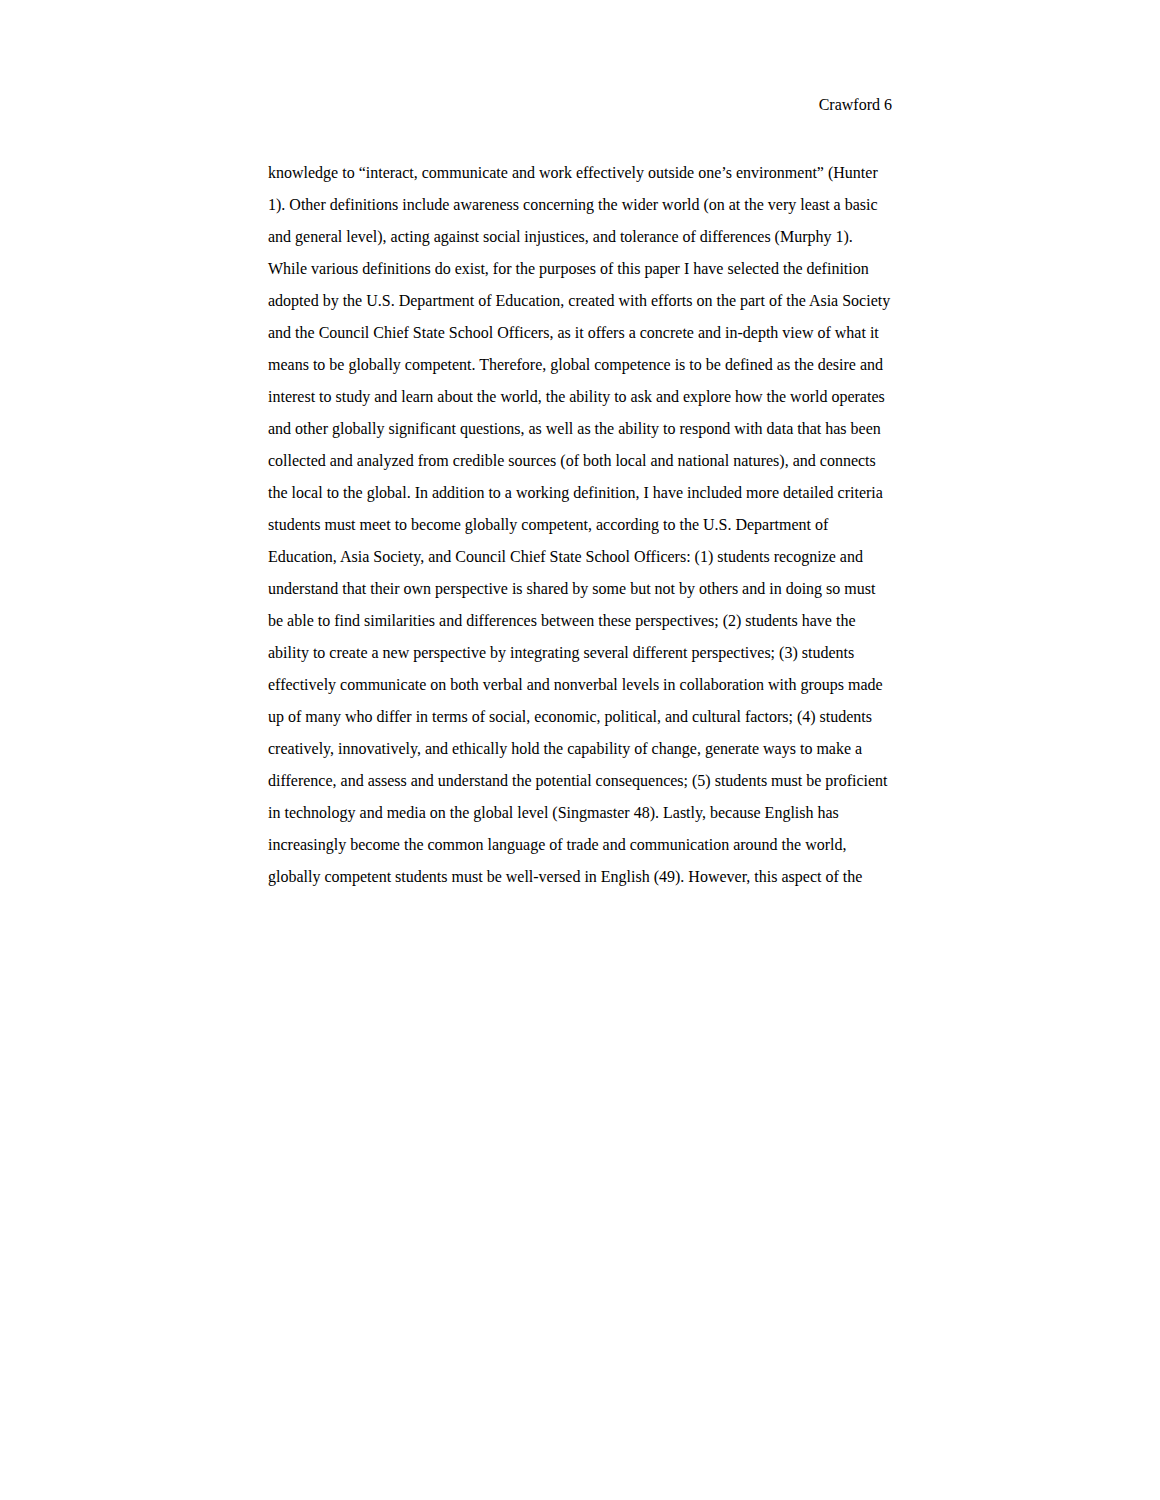Crawford 6
knowledge to “interact, communicate and work effectively outside one’s environment” (Hunter 1). Other definitions include awareness concerning the wider world (on at the very least a basic and general level), acting against social injustices, and tolerance of differences (Murphy 1). While various definitions do exist, for the purposes of this paper I have selected the definition adopted by the U.S. Department of Education, created with efforts on the part of the Asia Society and the Council Chief State School Officers, as it offers a concrete and in-depth view of what it means to be globally competent. Therefore, global competence is to be defined as the desire and interest to study and learn about the world, the ability to ask and explore how the world operates and other globally significant questions, as well as the ability to respond with data that has been collected and analyzed from credible sources (of both local and national natures), and connects the local to the global. In addition to a working definition, I have included more detailed criteria students must meet to become globally competent, according to the U.S. Department of Education, Asia Society, and Council Chief State School Officers: (1) students recognize and understand that their own perspective is shared by some but not by others and in doing so must be able to find similarities and differences between these perspectives; (2) students have the ability to create a new perspective by integrating several different perspectives; (3) students effectively communicate on both verbal and nonverbal levels in collaboration with groups made up of many who differ in terms of social, economic, political, and cultural factors; (4) students creatively, innovatively, and ethically hold the capability of change, generate ways to make a difference, and assess and understand the potential consequences; (5) students must be proficient in technology and media on the global level (Singmaster 48). Lastly, because English has increasingly become the common language of trade and communication around the world, globally competent students must be well-versed in English (49). However, this aspect of the